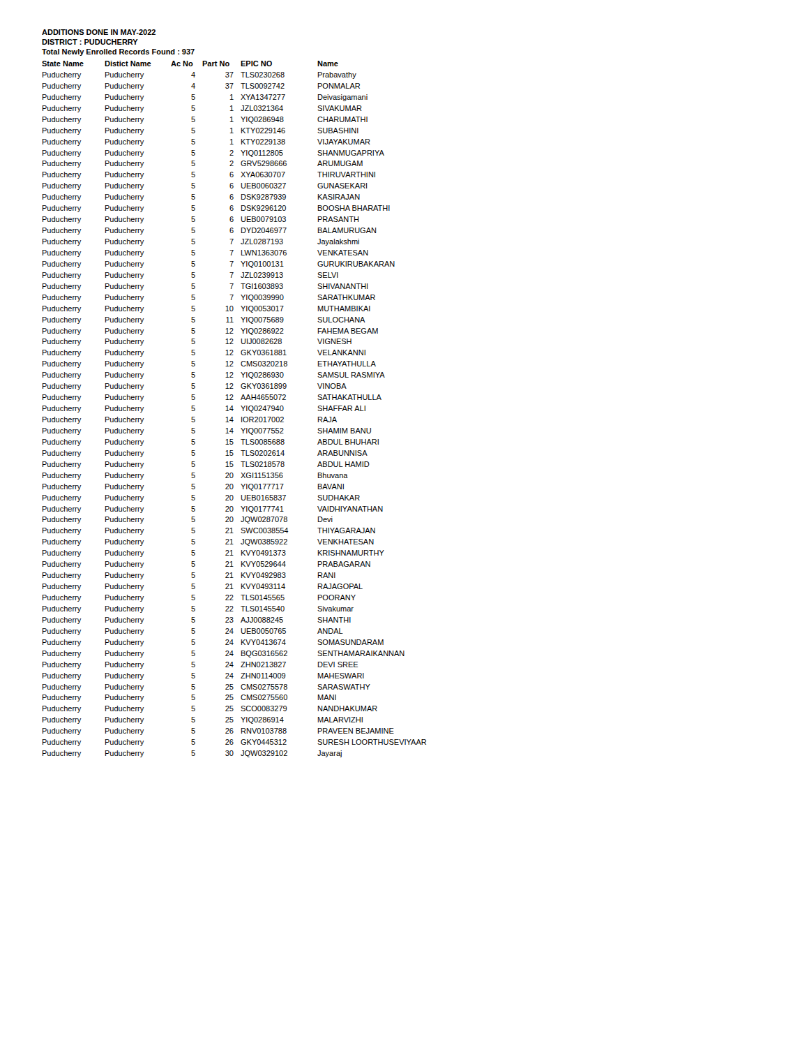ADDITIONS DONE IN MAY-2022
DISTRICT : PUDUCHERRY
Total Newly Enrolled Records Found : 937
| State Name | Distict Name | Ac No | Part No | EPIC NO | Name |
| --- | --- | --- | --- | --- | --- |
| Puducherry | Puducherry | 4 | 37 | TLS0230268 | Prabavathy |
| Puducherry | Puducherry | 4 | 37 | TLS0092742 | PONMALAR |
| Puducherry | Puducherry | 5 | 1 | XYA1347277 | Deivasigamani |
| Puducherry | Puducherry | 5 | 1 | JZL0321364 | SIVAKUMAR |
| Puducherry | Puducherry | 5 | 1 | YIQ0286948 | CHARUMATHI |
| Puducherry | Puducherry | 5 | 1 | KTY0229146 | SUBASHINI |
| Puducherry | Puducherry | 5 | 1 | KTY0229138 | VIJAYAKUMAR |
| Puducherry | Puducherry | 5 | 2 | YIQ0112805 | SHANMUGAPRIYA |
| Puducherry | Puducherry | 5 | 2 | GRV5298666 | ARUMUGAM |
| Puducherry | Puducherry | 5 | 6 | XYA0630707 | THIRUVARTHINI |
| Puducherry | Puducherry | 5 | 6 | UEB0060327 | GUNASEKARI |
| Puducherry | Puducherry | 5 | 6 | DSK9287939 | KASIRAJAN |
| Puducherry | Puducherry | 5 | 6 | DSK9296120 | BOOSHA BHARATHI |
| Puducherry | Puducherry | 5 | 6 | UEB0079103 | PRASANTH |
| Puducherry | Puducherry | 5 | 6 | DYD2046977 | BALAMURUGAN |
| Puducherry | Puducherry | 5 | 7 | JZL0287193 | Jayalakshmi |
| Puducherry | Puducherry | 5 | 7 | LWN1363076 | VENKATESAN |
| Puducherry | Puducherry | 5 | 7 | YIQ0100131 | GURUKIRUBAKARAN |
| Puducherry | Puducherry | 5 | 7 | JZL0239913 | SELVI |
| Puducherry | Puducherry | 5 | 7 | TGI1603893 | SHIVANANTHI |
| Puducherry | Puducherry | 5 | 7 | YIQ0039990 | SARATHKUMAR |
| Puducherry | Puducherry | 5 | 10 | YIQ0053017 | MUTHAMBIKAI |
| Puducherry | Puducherry | 5 | 11 | YIQ0075689 | SULOCHANA |
| Puducherry | Puducherry | 5 | 12 | YIQ0286922 | FAHEMA BEGAM |
| Puducherry | Puducherry | 5 | 12 | UIJ0082628 | VIGNESH |
| Puducherry | Puducherry | 5 | 12 | GKY0361881 | VELANKANNI |
| Puducherry | Puducherry | 5 | 12 | CMS0320218 | ETHAYATHULLA |
| Puducherry | Puducherry | 5 | 12 | YIQ0286930 | SAMSUL RASMIYA |
| Puducherry | Puducherry | 5 | 12 | GKY0361899 | VINOBA |
| Puducherry | Puducherry | 5 | 12 | AAH4655072 | SATHAKATHULLA |
| Puducherry | Puducherry | 5 | 14 | YIQ0247940 | SHAFFAR ALI |
| Puducherry | Puducherry | 5 | 14 | IOR2017002 | RAJA |
| Puducherry | Puducherry | 5 | 14 | YIQ0077552 | SHAMIM BANU |
| Puducherry | Puducherry | 5 | 15 | TLS0085688 | ABDUL BHUHARI |
| Puducherry | Puducherry | 5 | 15 | TLS0202614 | ARABUNNISA |
| Puducherry | Puducherry | 5 | 15 | TLS0218578 | ABDUL HAMID |
| Puducherry | Puducherry | 5 | 20 | XGI1151356 | Bhuvana |
| Puducherry | Puducherry | 5 | 20 | YIQ0177717 | BAVANI |
| Puducherry | Puducherry | 5 | 20 | UEB0165837 | SUDHAKAR |
| Puducherry | Puducherry | 5 | 20 | YIQ0177741 | VAIDHIYANATHAN |
| Puducherry | Puducherry | 5 | 20 | JQW0287078 | Devi |
| Puducherry | Puducherry | 5 | 21 | SWC0038554 | THIYAGARAJAN |
| Puducherry | Puducherry | 5 | 21 | JQW0385922 | VENKHATESAN |
| Puducherry | Puducherry | 5 | 21 | KVY0491373 | KRISHNAMURTHY |
| Puducherry | Puducherry | 5 | 21 | KVY0529644 | PRABAGARAN |
| Puducherry | Puducherry | 5 | 21 | KVY0492983 | RANI |
| Puducherry | Puducherry | 5 | 21 | KVY0493114 | RAJAGOPAL |
| Puducherry | Puducherry | 5 | 22 | TLS0145565 | POORANY |
| Puducherry | Puducherry | 5 | 22 | TLS0145540 | Sivakumar |
| Puducherry | Puducherry | 5 | 23 | AJJ0088245 | SHANTHI |
| Puducherry | Puducherry | 5 | 24 | UEB0050765 | ANDAL |
| Puducherry | Puducherry | 5 | 24 | KVY0413674 | SOMASUNDARAM |
| Puducherry | Puducherry | 5 | 24 | BQG0316562 | SENTHAMARAIKANNAN |
| Puducherry | Puducherry | 5 | 24 | ZHN0213827 | DEVI SREE |
| Puducherry | Puducherry | 5 | 24 | ZHN0114009 | MAHESWARI |
| Puducherry | Puducherry | 5 | 25 | CMS0275578 | SARASWATHY |
| Puducherry | Puducherry | 5 | 25 | CMS0275560 | MANI |
| Puducherry | Puducherry | 5 | 25 | SCO0083279 | NANDHAKUMAR |
| Puducherry | Puducherry | 5 | 25 | YIQ0286914 | MALARVIZHI |
| Puducherry | Puducherry | 5 | 26 | RNV0103788 | PRAVEEN BEJAMINE |
| Puducherry | Puducherry | 5 | 26 | GKY0445312 | SURESH LOORTHUSEVIYAAR |
| Puducherry | Puducherry | 5 | 30 | JQW0329102 | Jayaraj |